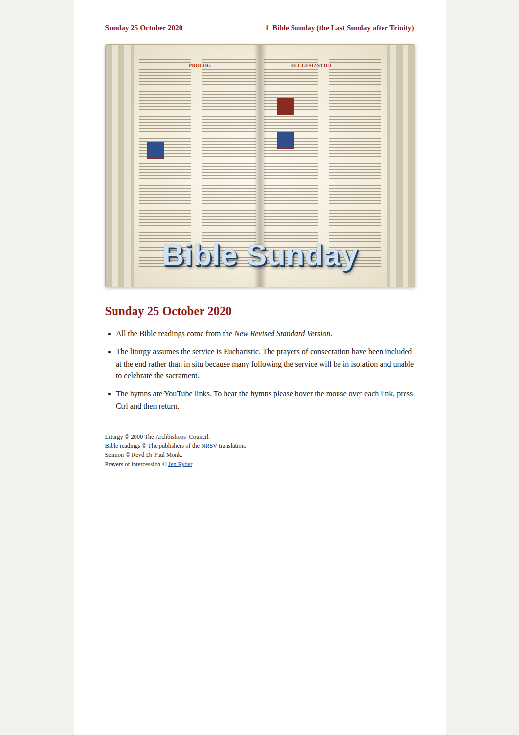Sunday 25 October 2020 1 Bible Sunday (the Last Sunday after Trinity)
PROLOG ECCLESIASTICI Bible Sunday
Sunday 25 October 2020
All the Bible readings come from the New Revised Standard Version.
The liturgy assumes the service is Eucharistic. The prayers of consecration have been included at the end rather than in situ because many following the service will be in isolation and unable to celebrate the sacrament.
The hymns are YouTube links. To hear the hymns please hover the mouse over each link, press Ctrl and then return.
Liturgy © 2000 The Archbishops’ Council.
Bible readings © The publishers of the NRSV translation.
Sermon © Revd Dr Paul Monk.
Prayers of intercession © Jen Ryder.